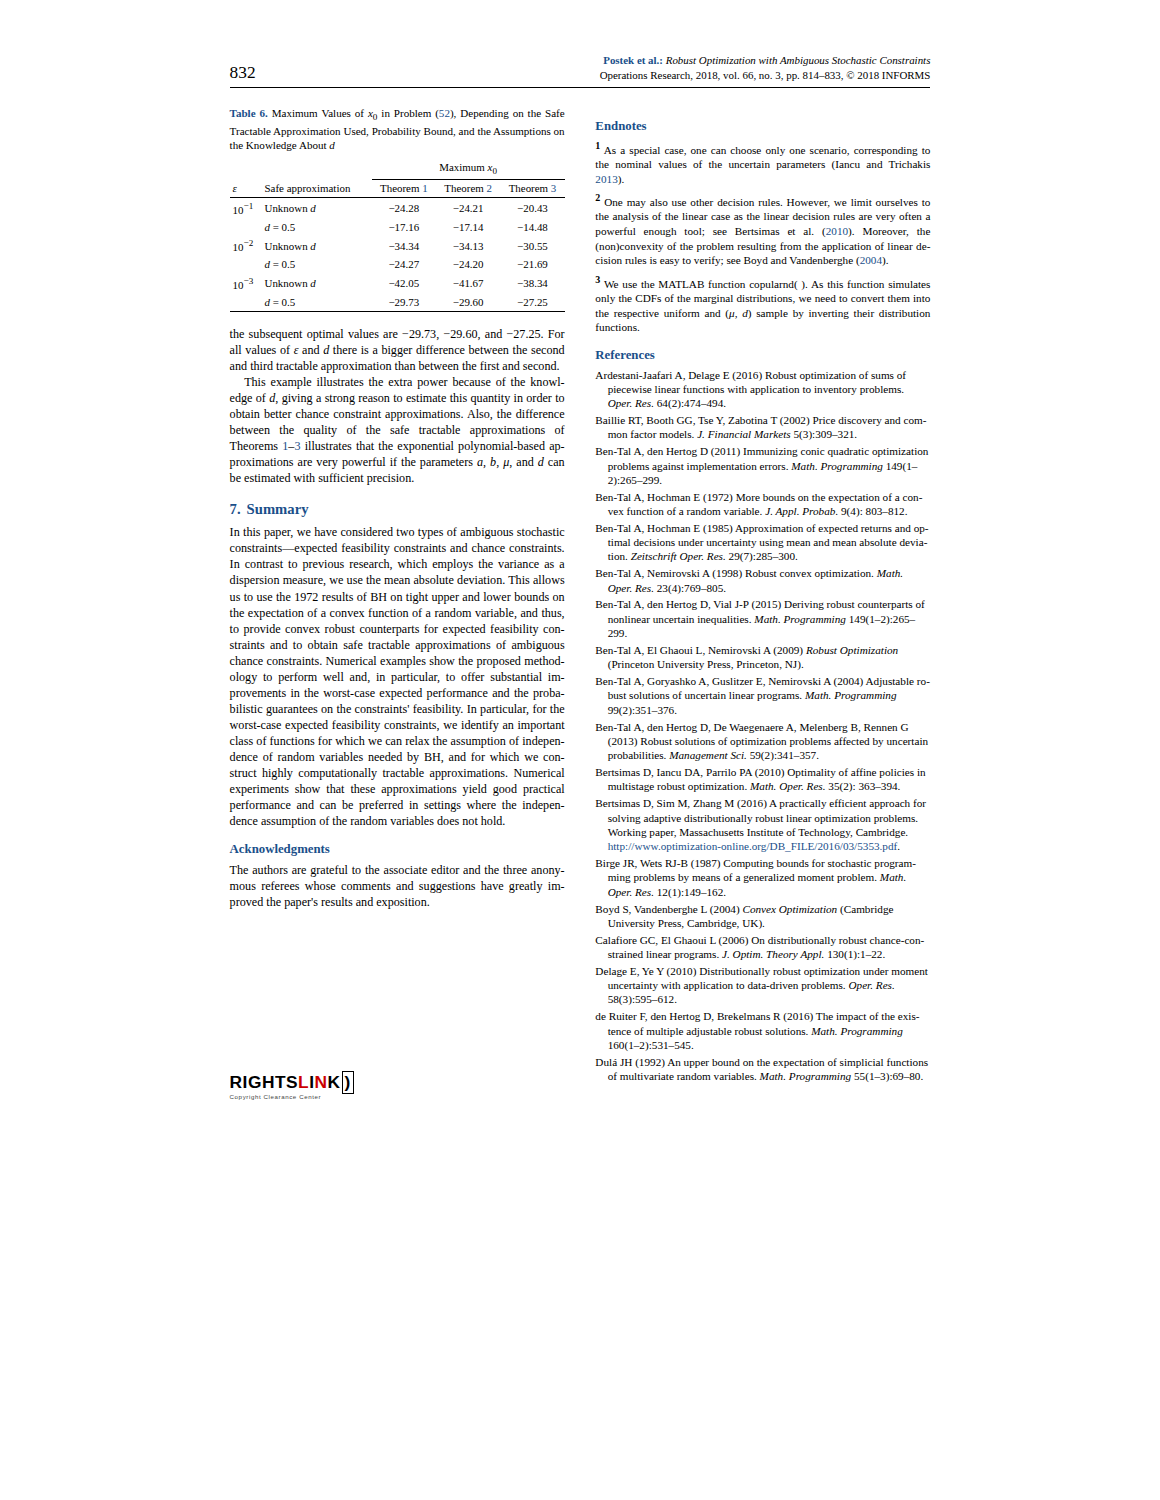832
Postek et al.: Robust Optimization with Ambiguous Stochastic Constraints
Operations Research, 2018, vol. 66, no. 3, pp. 814–833, © 2018 INFORMS
Table 6. Maximum Values of x0 in Problem (52), Depending on the Safe Tractable Approximation Used, Probability Bound, and the Assumptions on the Knowledge About d
| | Maximum x 0 |
| ε | Safe approximation | Theorem 1 | Theorem 2 | Theorem 3 |
| 10 −1 | Unknown d | −24.28 | −24.21 | −20.43 |
| | d = 0.5 | −17.16 | −17.14 | −14.48 |
| 10 −2 | Unknown d | −34.34 | −34.13 | −30.55 |
| | d = 0.5 | −24.27 | −24.20 | −21.69 |
| 10 −3 | Unknown d | −42.05 | −41.67 | −38.34 |
| | d = 0.5 | −29.73 | −29.60 | −27.25 |
the subsequent optimal values are −29.73, −29.60, and −27.25. For all values of ε and d there is a bigger difference between the second and third tractable approximation than between the first and second.
This example illustrates the extra power because of the knowledge of d, giving a strong reason to estimate this quantity in order to obtain better chance constraint approximations. Also, the difference between the quality of the safe tractable approximations of Theorems 1–3 illustrates that the exponential polynomial-based approximations are very powerful if the parameters a, b, μ, and d can be estimated with sufficient precision.
7. Summary
In this paper, we have considered two types of ambiguous stochastic constraints—expected feasibility constraints and chance constraints. In contrast to previous research, which employs the variance as a dispersion measure, we use the mean absolute deviation. This allows us to use the 1972 results of BH on tight upper and lower bounds on the expectation of a convex function of a random variable, and thus, to provide convex robust counterparts for expected feasibility constraints and to obtain safe tractable approximations of ambiguous chance constraints. Numerical examples show the proposed methodology to perform well and, in particular, to offer substantial improvements in the worst-case expected performance and the probabilistic guarantees on the constraints' feasibility. In particular, for the worst-case expected feasibility constraints, we identify an important class of functions for which we can relax the assumption of independence of random variables needed by BH, and for which we construct highly computationally tractable approximations. Numerical experiments show that these approximations yield good practical performance and can be preferred in settings where the independence assumption of the random variables does not hold.
Acknowledgments
The authors are grateful to the associate editor and the three anonymous referees whose comments and suggestions have greatly improved the paper's results and exposition.
Endnotes
1 As a special case, one can choose only one scenario, corresponding to the nominal values of the uncertain parameters (Iancu and Trichakis 2013).
2 One may also use other decision rules. However, we limit ourselves to the analysis of the linear case as the linear decision rules are very often a powerful enough tool; see Bertsimas et al. (2010). Moreover, the (non)convexity of the problem resulting from the application of linear decision rules is easy to verify; see Boyd and Vandenberghe (2004).
3 We use the MATLAB function copularnd( ). As this function simulates only the CDFs of the marginal distributions, we need to convert them into the respective uniform and (μ, d) sample by inverting their distribution functions.
References
Ardestani-Jaafari A, Delage E (2016) Robust optimization of sums of piecewise linear functions with application to inventory problems. Oper. Res. 64(2):474–494.
Baillie RT, Booth GG, Tse Y, Zabotina T (2002) Price discovery and common factor models. J. Financial Markets 5(3):309–321.
Ben-Tal A, den Hertog D (2011) Immunizing conic quadratic optimization problems against implementation errors. Math. Programming 149(1–2):265–299.
Ben-Tal A, Hochman E (1972) More bounds on the expectation of a convex function of a random variable. J. Appl. Probab. 9(4): 803–812.
Ben-Tal A, Hochman E (1985) Approximation of expected returns and optimal decisions under uncertainty using mean and mean absolute deviation. Zeitschrift Oper. Res. 29(7):285–300.
Ben-Tal A, Nemirovski A (1998) Robust convex optimization. Math. Oper. Res. 23(4):769–805.
Ben-Tal A, den Hertog D, Vial J-P (2015) Deriving robust counterparts of nonlinear uncertain inequalities. Math. Programming 149(1–2):265–299.
Ben-Tal A, El Ghaoui L, Nemirovski A (2009) Robust Optimization (Princeton University Press, Princeton, NJ).
Ben-Tal A, Goryashko A, Guslitzer E, Nemirovski A (2004) Adjustable robust solutions of uncertain linear programs. Math. Programming 99(2):351–376.
Ben-Tal A, den Hertog D, De Waegenaere A, Melenberg B, Rennen G (2013) Robust solutions of optimization problems affected by uncertain probabilities. Management Sci. 59(2):341–357.
Bertsimas D, Iancu DA, Parrilo PA (2010) Optimality of affine policies in multistage robust optimization. Math. Oper. Res. 35(2): 363–394.
Bertsimas D, Sim M, Zhang M (2016) A practically efficient approach for solving adaptive distributionally robust linear optimization problems. Working paper, Massachusetts Institute of Technology, Cambridge. http://www.optimization-online.org/DB_FILE/2016/03/5353.pdf.
Birge JR, Wets RJ-B (1987) Computing bounds for stochastic programming problems by means of a generalized moment problem. Math. Oper. Res. 12(1):149–162.
Boyd S, Vandenberghe L (2004) Convex Optimization (Cambridge University Press, Cambridge, UK).
Calafiore GC, El Ghaoui L (2006) On distributionally robust chance-constrained linear programs. J. Optim. Theory Appl. 130(1):1–22.
Delage E, Ye Y (2010) Distributionally robust optimization under moment uncertainty with application to data-driven problems. Oper. Res. 58(3):595–612.
de Ruiter F, den Hertog D, Brekelmans R (2016) The impact of the existence of multiple adjustable robust solutions. Math. Programming 160(1–2):531–545.
Dulá JH (1992) An upper bound on the expectation of simplicial functions of multivariate random variables. Math. Programming 55(1–3):69–80.
RIGHTSLINK)
Copyright Clearance Center